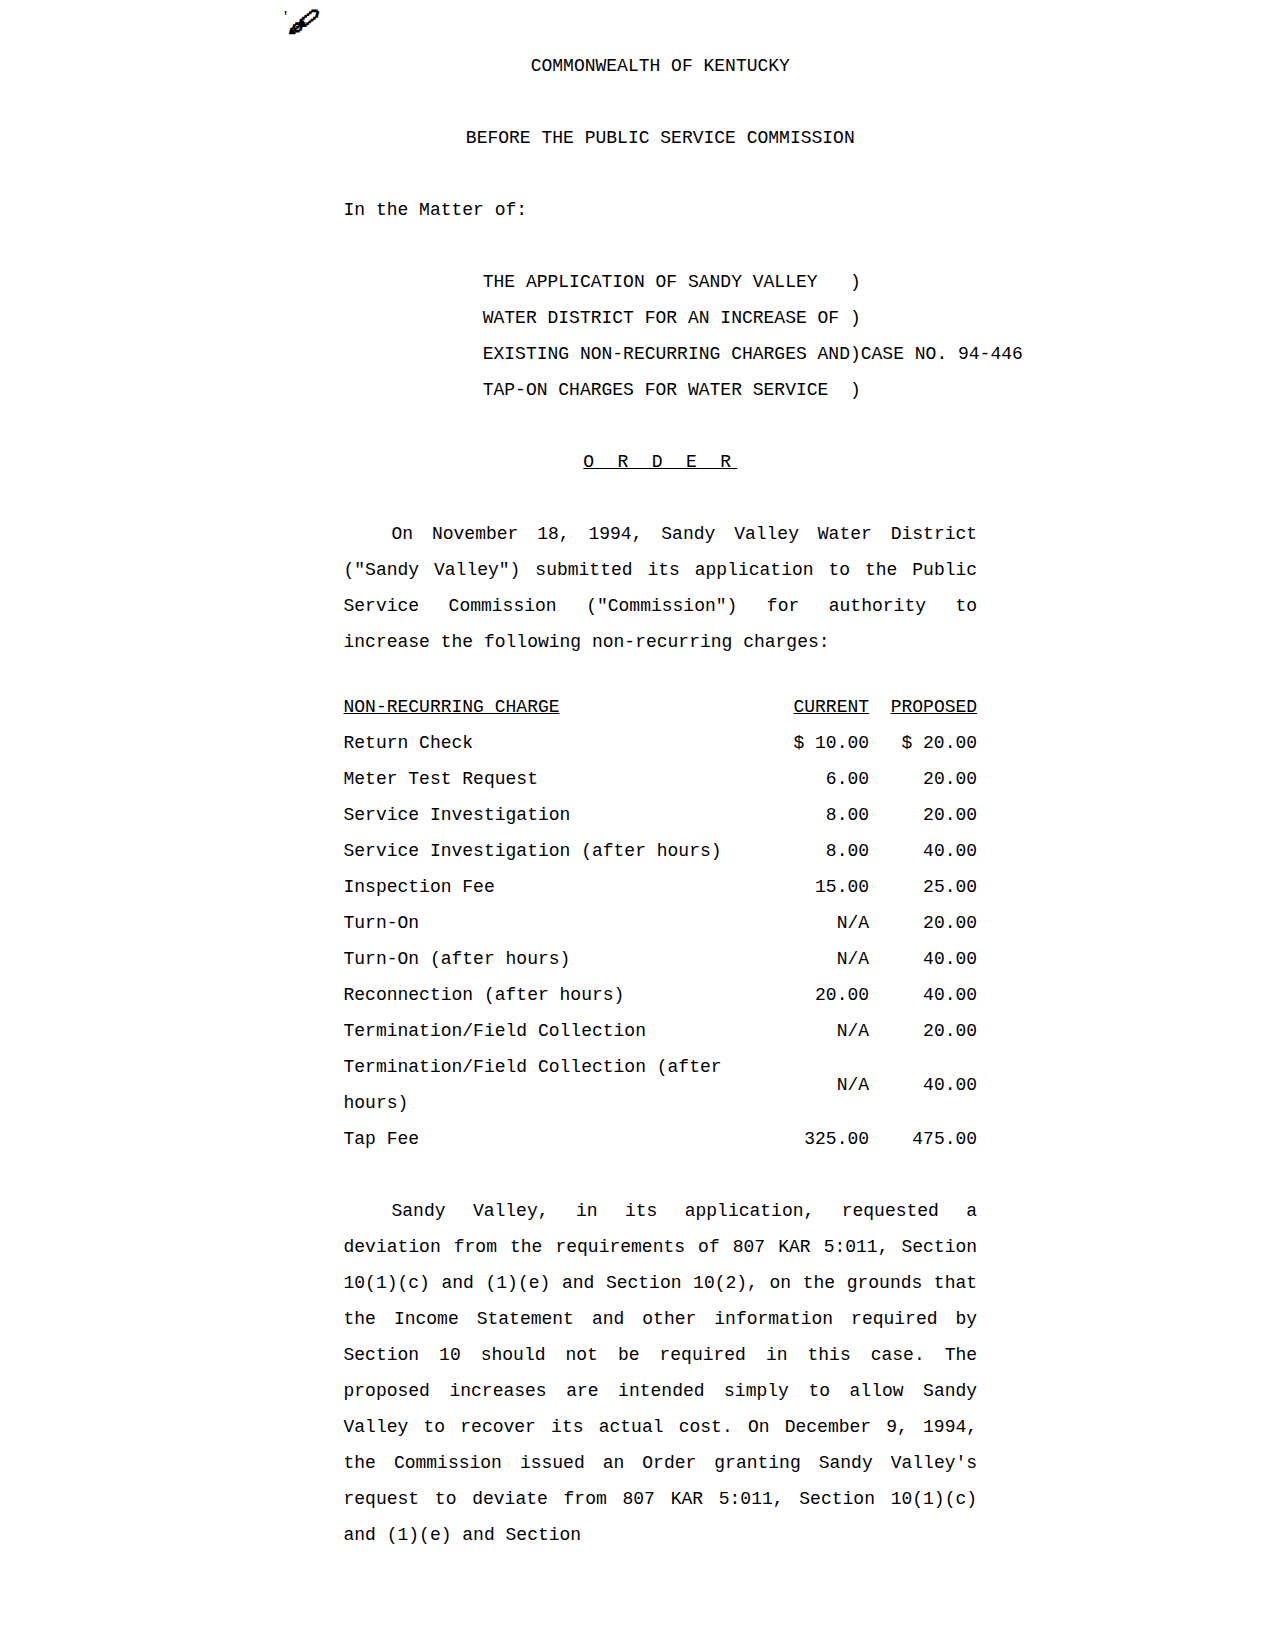'🖋
COMMONWEALTH OF KENTUCKY
BEFORE THE PUBLIC SERVICE COMMISSION
In the Matter of:
| THE APPLICATION OF SANDY VALLEY | ) | |
| WATER DISTRICT FOR AN INCREASE OF | ) | |
| EXISTING NON-RECURRING CHARGES AND | ) | CASE NO. 94-446 |
| TAP-ON CHARGES FOR WATER SERVICE | ) | |
O R D E R
On November 18, 1994, Sandy Valley Water District ("Sandy Valley") submitted its application to the Public Service Commission ("Commission") for authority to increase the following non-recurring charges:
| NON-RECURRING CHARGE | CURRENT | PROPOSED |
| --- | --- | --- |
| Return Check | $ 10.00 | $ 20.00 |
| Meter Test Request | 6.00 | 20.00 |
| Service Investigation | 8.00 | 20.00 |
| Service Investigation (after hours) | 8.00 | 40.00 |
| Inspection Fee | 15.00 | 25.00 |
| Turn-On | N/A | 20.00 |
| Turn-On (after hours) | N/A | 40.00 |
| Reconnection (after hours) | 20.00 | 40.00 |
| Termination/Field Collection | N/A | 20.00 |
| Termination/Field Collection (after hours) | N/A | 40.00 |
| Tap Fee | 325.00 | 475.00 |
Sandy Valley, in its application, requested a deviation from the requirements of 807 KAR 5:011, Section 10(1)(c) and (1)(e) and Section 10(2), on the grounds that the Income Statement and other information required by Section 10 should not be required in this case. The proposed increases are intended simply to allow Sandy Valley to recover its actual cost. On December 9, 1994, the Commission issued an Order granting Sandy Valley's request to deviate from 807 KAR 5:011, Section 10(1)(c) and (1)(e) and Section